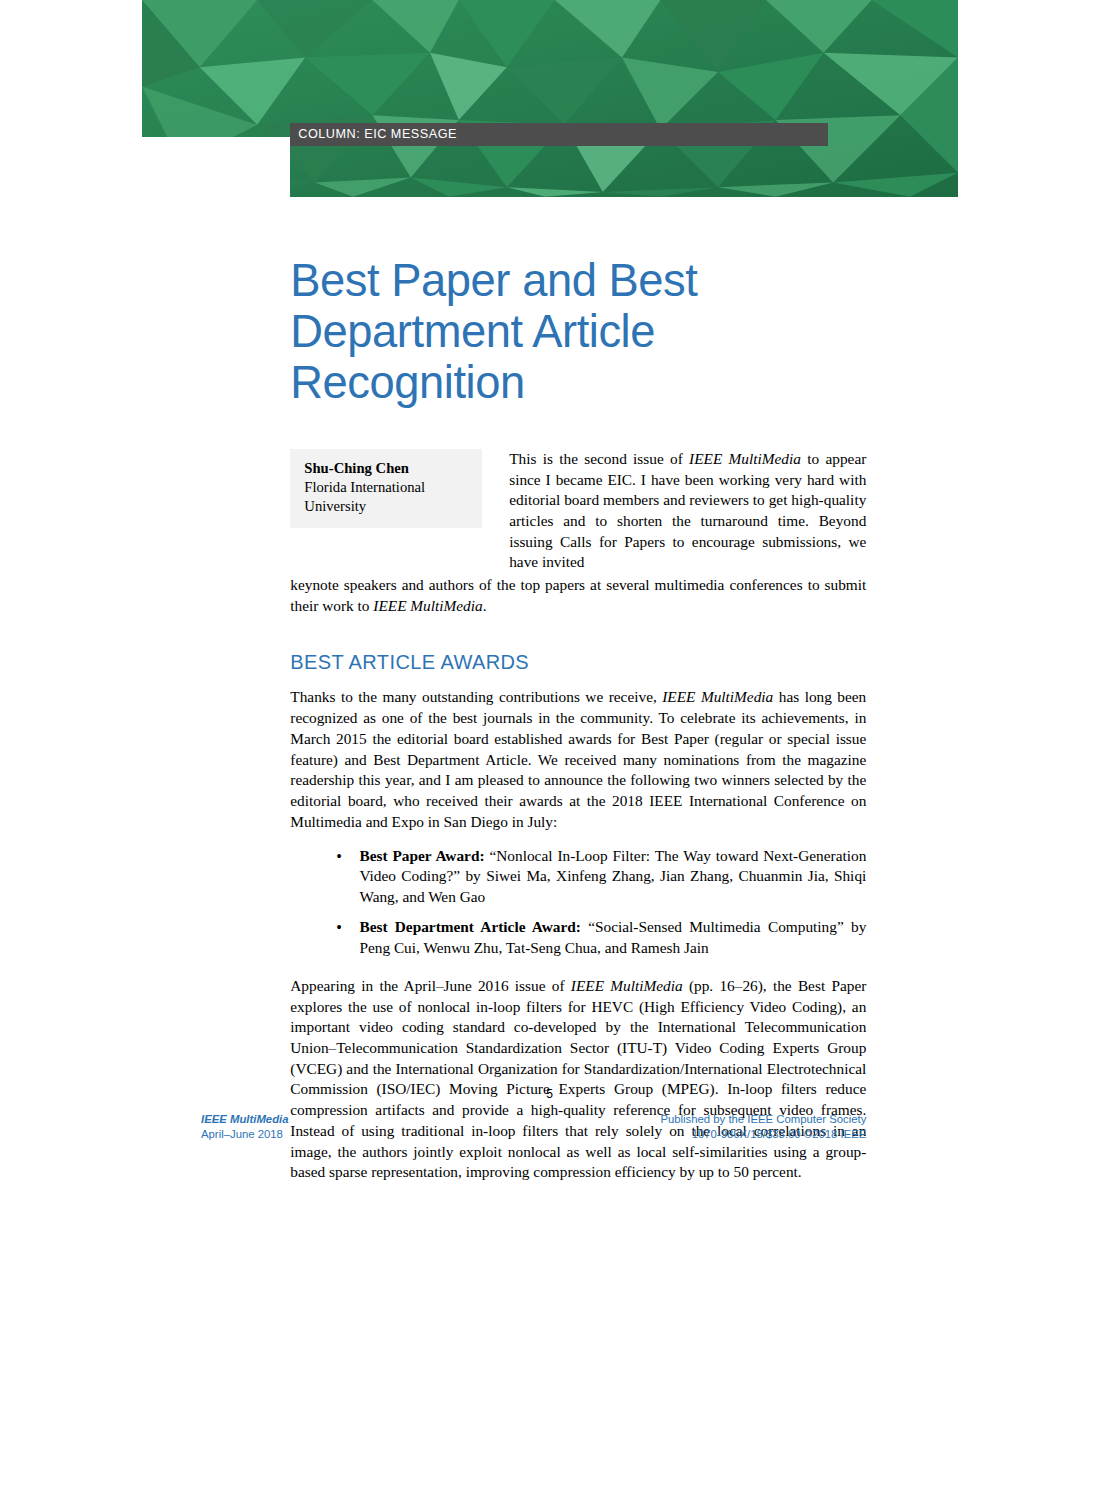COLUMN: EIC MESSAGE
Best Paper and Best Department Article Recognition
Shu-Ching Chen
Florida International University
This is the second issue of IEEE MultiMedia to appear since I became EIC. I have been working very hard with editorial board members and reviewers to get high-quality articles and to shorten the turnaround time. Beyond issuing Calls for Papers to encourage submissions, we have invited
keynote speakers and authors of the top papers at several multimedia conferences to submit their work to IEEE MultiMedia.
BEST ARTICLE AWARDS
Thanks to the many outstanding contributions we receive, IEEE MultiMedia has long been recognized as one of the best journals in the community. To celebrate its achievements, in March 2015 the editorial board established awards for Best Paper (regular or special issue feature) and Best Department Article. We received many nominations from the magazine readership this year, and I am pleased to announce the following two winners selected by the editorial board, who received their awards at the 2018 IEEE International Conference on Multimedia and Expo in San Diego in July:
Best Paper Award: “Nonlocal In-Loop Filter: The Way toward Next-Generation Video Coding?” by Siwei Ma, Xinfeng Zhang, Jian Zhang, Chuanmin Jia, Shiqi Wang, and Wen Gao
Best Department Article Award: “Social-Sensed Multimedia Computing” by Peng Cui, Wenwu Zhu, Tat-Seng Chua, and Ramesh Jain
Appearing in the April–June 2016 issue of IEEE MultiMedia (pp. 16–26), the Best Paper explores the use of nonlocal in-loop filters for HEVC (High Efficiency Video Coding), an important video coding standard co-developed by the International Telecommunication Union–Telecommunication Standardization Sector (ITU-T) Video Coding Experts Group (VCEG) and the International Organization for Standardization/International Electrotechnical Commission (ISO/IEC) Moving Picture Experts Group (MPEG). In-loop filters reduce compression artifacts and provide a high-quality reference for subsequent video frames. Instead of using traditional in-loop filters that rely solely on the local correlations in an image, the authors jointly exploit nonlocal as well as local self-similarities using a group-based sparse representation, improving compression efficiency by up to 50 percent.
IEEE MultiMedia
April–June 2018
Published by the IEEE Computer Society
1070-986X/18/$33.00 ©2018 IEEE
5